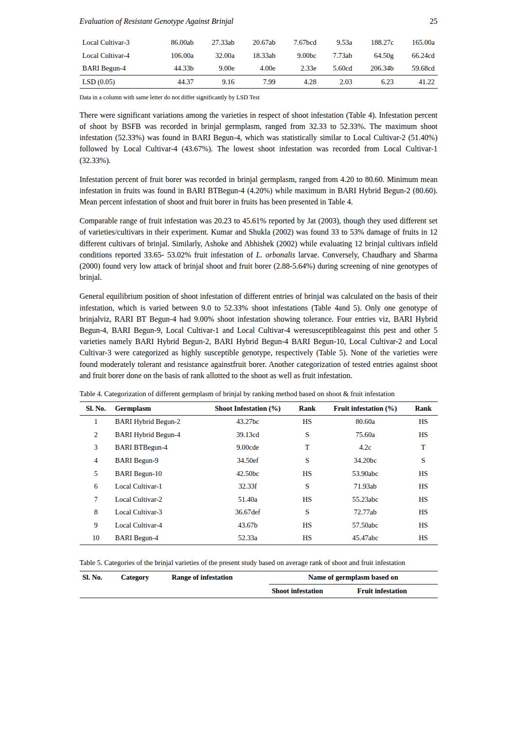Evaluation of Resistant Genotype Against Brinjal 25
| Local Cultivar-3 | 86.00ab | 27.33ab | 20.67ab | 7.67bcd | 9.53a | 188.27c | 165.00a |
| Local Cultivar-4 | 106.00a | 32.00a | 18.33ab | 9.00bc | 7.73ab | 64.50g | 66.24cd |
| BARI Begun-4 | 44.33b | 9.00e | 4.00e | 2.33e | 5.60cd | 206.34b | 59.68cd |
| LSD (0.05) | 44.37 | 9.16 | 7.99 | 4.28 | 2.03 | 6.23 | 41.22 |
Data in a column with same letter do not differ significantly by LSD Test
There were significant variations among the varieties in respect of shoot infestation (Table 4). Infestation percent of shoot by BSFB was recorded in brinjal germplasm, ranged from 32.33 to 52.33%. The maximum shoot infestation (52.33%) was found in BARI Begun-4, which was statistically similar to Local Cultivar-2 (51.40%) followed by Local Cultivar-4 (43.67%). The lowest shoot infestation was recorded from Local Cultivar-1 (32.33%).
Infestation percent of fruit borer was recorded in brinjal germplasm, ranged from 4.20 to 80.60. Minimum mean infestation in fruits was found in BARI BTBegun-4 (4.20%) while maximum in BARI Hybrid Begun-2 (80.60). Mean percent infestation of shoot and fruit borer in fruits has been presented in Table 4.
Comparable range of fruit infestation was 20.23 to 45.61% reported by Jat (2003), though they used different set of varieties/cultivars in their experiment. Kumar and Shukla (2002) was found 33 to 53% damage of fruits in 12 different cultivars of brinjal. Similarly, Ashoke and Abhishek (2002) while evaluating 12 brinjal cultivars infield conditions reported 33.65- 53.02% fruit infestation of L. orbonalis larvae. Conversely, Chaudhary and Sharma (2000) found very low attack of brinjal shoot and fruit borer (2.88-5.64%) during screening of nine genotypes of brinjal.
General equilibrium position of shoot infestation of different entries of brinjal was calculated on the basis of their infestation, which is varied between 9.0 to 52.33% shoot infestations (Table 4and 5). Only one genotype of brinjalviz, RARI BT Begun-4 had 9.00% shoot infestation showing tolerance. Four entries viz, BARI Hybrid Begun-4, BARI Begun-9, Local Cultivar-1 and Local Cultivar-4 weresusceptibleagainst this pest and other 5 varieties namely BARI Hybrid Begun-2, BARI Hybrid Begun-4 BARI Begun-10, Local Cultivar-2 and Local Cultivar-3 were categorized as highly susceptible genotype, respectively (Table 5). None of the varieties were found moderately tolerant and resistance againstfruit borer. Another categorization of tested entries against shoot and fruit borer done on the basis of rank allotted to the shoot as well as fruit infestation.
Table 4. Categorization of different germplasm of brinjal by ranking method based on shoot & fruit infestation
| Sl. No. | Germplasm | Shoot Infestation (%) | Rank | Fruit infestation (%) | Rank |
| --- | --- | --- | --- | --- | --- |
| 1 | BARI Hybrid Begun-2 | 43.27bc | HS | 80.60a | HS |
| 2 | BARI Hybrid Begun-4 | 39.13cd | S | 75.60a | HS |
| 3 | BARI BTBegun-4 | 9.00cde | T | 4.2c | T |
| 4 | BARI Begun-9 | 34.50ef | S | 34.20bc | S |
| 5 | BARI Begun-10 | 42.50bc | HS | 53.90abc | HS |
| 6 | Local Cultivar-1 | 32.33f | S | 71.93ab | HS |
| 7 | Local Cultivar-2 | 51.40a | HS | 55.23abc | HS |
| 8 | Local Cultivar-3 | 36.67def | S | 72.77ab | HS |
| 9 | Local Cultivar-4 | 43.67b | HS | 57.50abc | HS |
| 10 | BARI Begun-4 | 52.33a | HS | 45.47abc | HS |
Table 5. Categories of the brinjal varieties of the present study based on average rank of shoot and fruit infestation
| Sl. No. | Category | Range of infestation | Name of germplasm based on |
| --- | --- | --- | --- |
| Shoot infestation | Fruit infestation |